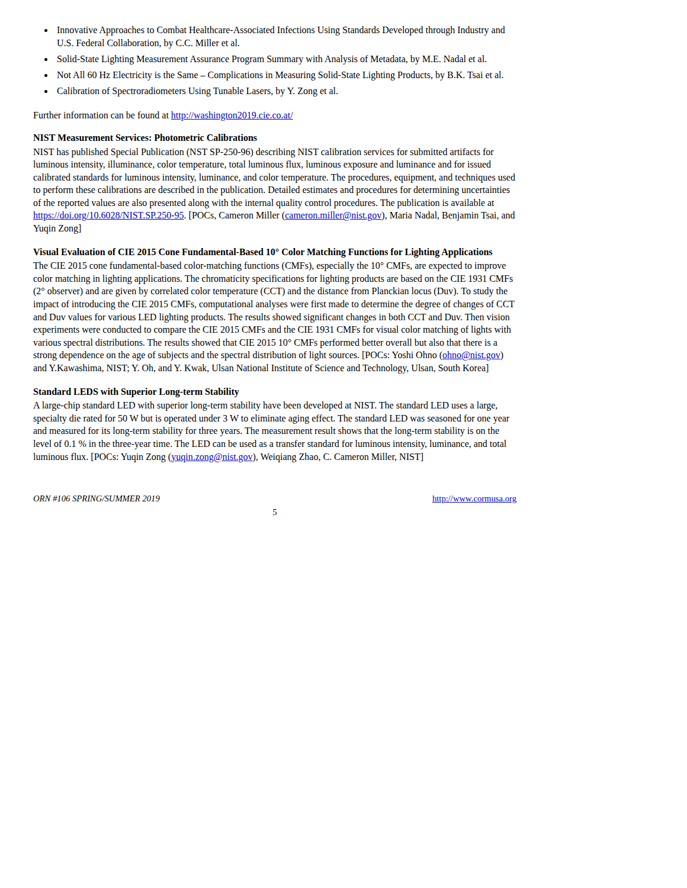Innovative Approaches to Combat Healthcare-Associated Infections Using Standards Developed through Industry and U.S. Federal Collaboration, by C.C. Miller et al.
Solid-State Lighting Measurement Assurance Program Summary with Analysis of Metadata, by M.E. Nadal et al.
Not All 60 Hz Electricity is the Same – Complications in Measuring Solid-State Lighting Products, by B.K. Tsai et al.
Calibration of Spectroradiometers Using Tunable Lasers, by Y. Zong et al.
Further information can be found at http://washington2019.cie.co.at/
NIST Measurement Services: Photometric Calibrations
NIST has published Special Publication (NST SP-250-96) describing NIST calibration services for submitted artifacts for luminous intensity, illuminance, color temperature, total luminous flux, luminous exposure and luminance and for issued calibrated standards for luminous intensity, luminance, and color temperature. The procedures, equipment, and techniques used to perform these calibrations are described in the publication. Detailed estimates and procedures for determining uncertainties of the reported values are also presented along with the internal quality control procedures. The publication is available at https://doi.org/10.6028/NIST.SP.250-95. [POCs, Cameron Miller (cameron.miller@nist.gov), Maria Nadal, Benjamin Tsai, and Yuqin Zong]
Visual Evaluation of CIE 2015 Cone Fundamental-Based 10° Color Matching Functions for Lighting Applications
The CIE 2015 cone fundamental-based color-matching functions (CMFs), especially the 10° CMFs, are expected to improve color matching in lighting applications. The chromaticity specifications for lighting products are based on the CIE 1931 CMFs (2° observer) and are given by correlated color temperature (CCT) and the distance from Planckian locus (Duv). To study the impact of introducing the CIE 2015 CMFs, computational analyses were first made to determine the degree of changes of CCT and Duv values for various LED lighting products. The results showed significant changes in both CCT and Duv. Then vision experiments were conducted to compare the CIE 2015 CMFs and the CIE 1931 CMFs for visual color matching of lights with various spectral distributions. The results showed that CIE 2015 10° CMFs performed better overall but also that there is a strong dependence on the age of subjects and the spectral distribution of light sources. [POCs: Yoshi Ohno (ohno@nist.gov) and Y.Kawashima, NIST; Y. Oh, and Y. Kwak, Ulsan National Institute of Science and Technology, Ulsan, South Korea]
Standard LEDS with Superior Long-term Stability
A large-chip standard LED with superior long-term stability have been developed at NIST. The standard LED uses a large, specialty die rated for 50 W but is operated under 3 W to eliminate aging effect. The standard LED was seasoned for one year and measured for its long-term stability for three years. The measurement result shows that the long-term stability is on the level of 0.1 % in the three-year time. The LED can be used as a transfer standard for luminous intensity, luminance, and total luminous flux. [POCs: Yuqin Zong (yuqin.zong@nist.gov), Weiqiang Zhao, C. Cameron Miller, NIST]
ORN #106 SPRING/SUMMER 2019
http://www.cormusa.org
5